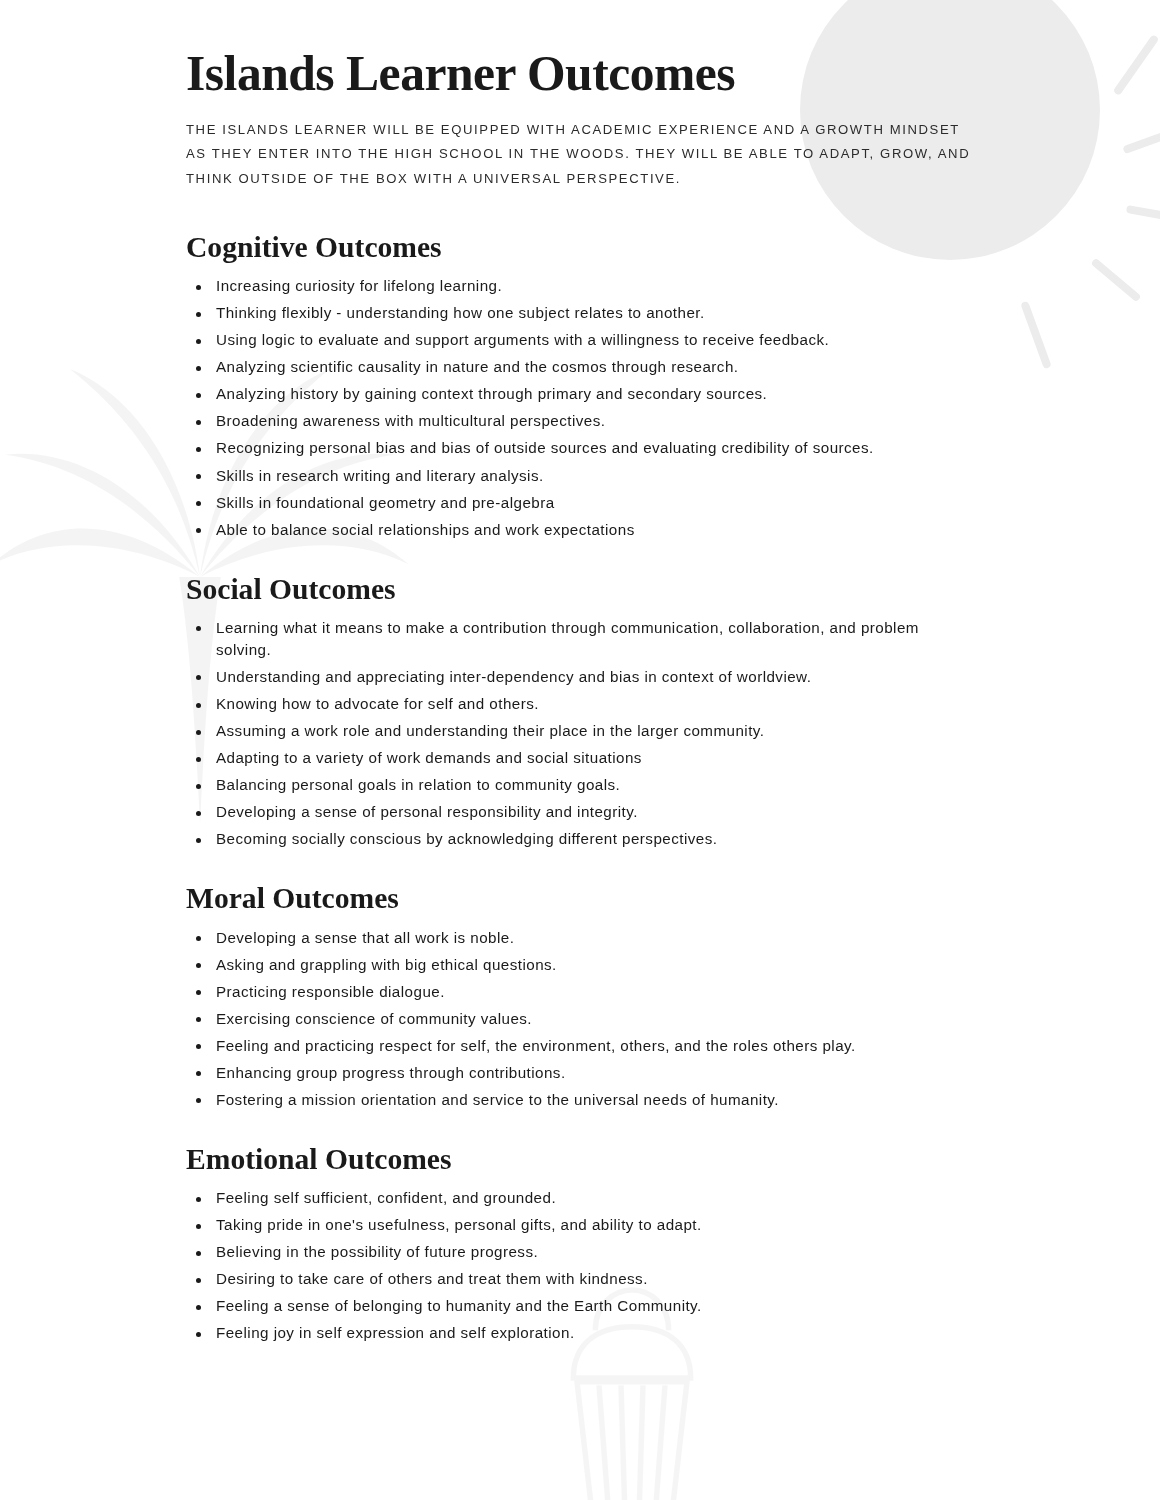Islands Learner Outcomes
The Islands learner will be equipped with academic experience and a growth mindset as they enter into the High School in the Woods. They will be able to adapt, grow, and think outside of the box with a universal perspective.
Cognitive Outcomes
Increasing curiosity for lifelong learning.
Thinking flexibly - understanding how one subject relates to another.
Using logic to evaluate and support arguments with a willingness to receive feedback.
Analyzing scientific causality in nature and the cosmos through research.
Analyzing history by gaining context through primary and secondary sources.
Broadening awareness with multicultural perspectives.
Recognizing personal bias and bias of outside sources and evaluating credibility of sources.
Skills in research writing and literary analysis.
Skills in foundational geometry and pre-algebra
Able to balance social relationships and work expectations
Social Outcomes
Learning what it means to make a contribution through communication, collaboration, and problem solving.
Understanding and appreciating inter-dependency and bias in context of worldview.
Knowing how to advocate for self and others.
Assuming a work role and understanding their place in the larger community.
Adapting to a variety of work demands and social situations
Balancing personal goals in relation to community goals.
Developing a sense of personal responsibility and integrity.
Becoming socially conscious by acknowledging different perspectives.
Moral Outcomes
Developing a sense that all work is noble.
Asking and grappling with big ethical questions.
Practicing responsible dialogue.
Exercising conscience of community values.
Feeling and practicing respect for self, the environment, others, and the roles others play.
Enhancing group progress through contributions.
Fostering a mission orientation and service to the universal needs of humanity.
Emotional Outcomes
Feeling self sufficient, confident, and grounded.
Taking pride in one's usefulness, personal gifts, and ability to adapt.
Believing in the possibility of future progress.
Desiring to take care of others and treat them with kindness.
Feeling a sense of belonging to humanity and the Earth Community.
Feeling joy in self expression and self exploration.